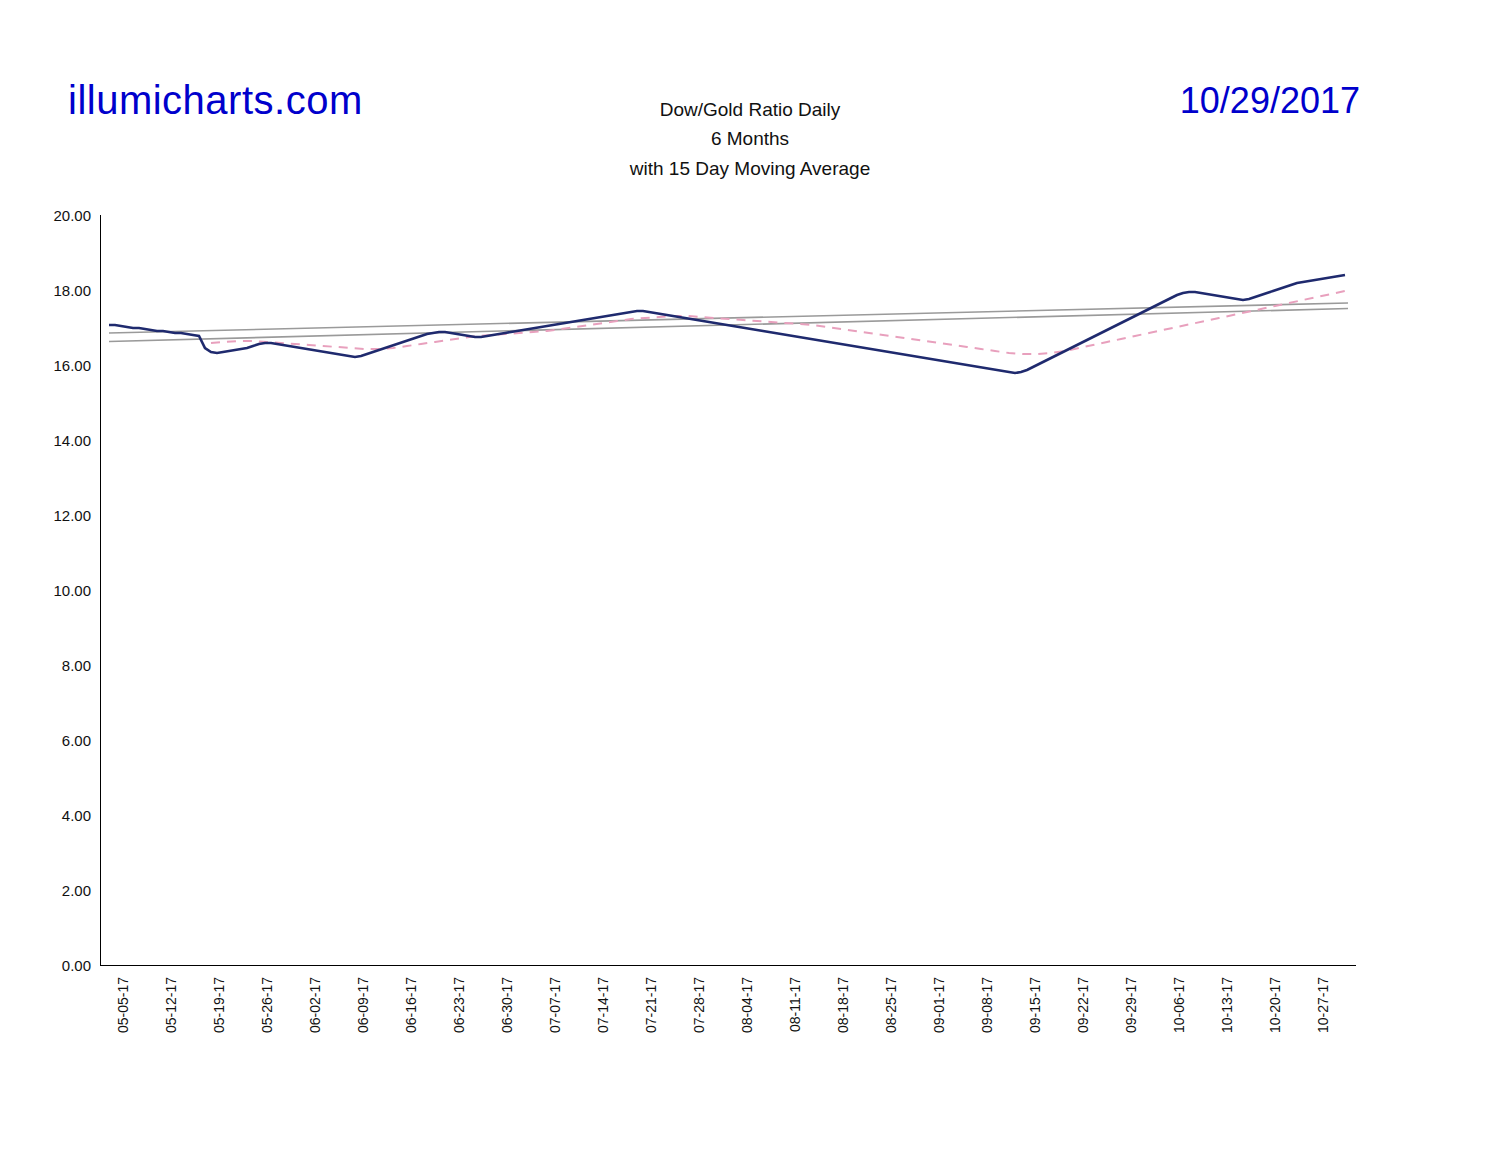illumicharts.com
Dow/Gold Ratio Daily
6 Months
with 15 Day Moving Average
10/29/2017
20.00 18.00 16.00 14.00 12.00 10.00 8.00 6.00 4.00 2.00 0.00 05-05-17 05-12-17 05-19-17 05-26-17 06-02-17 06-09-17 06-16-17 06-23-17 06-30-17 07-07-17 07-14-17 07-21-17 07-28-17 08-04-17 08-11-17 08-18-17 08-25-17 09-01-17 09-08-17 09-15-17 09-22-17 09-29-17 10-06-17 10-13-17 10-20-17 10-27-17